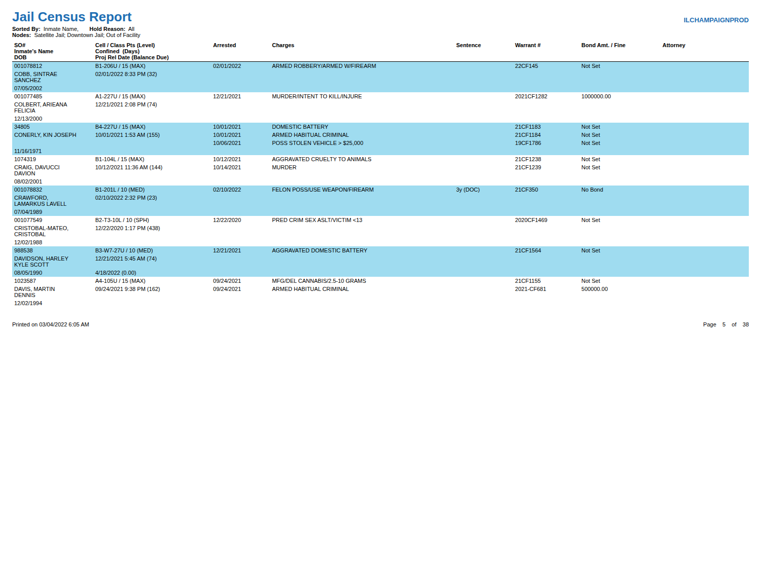ILCHAMPAIGNPROD
Jail Census Report
Sorted By: Inmate Name, Hold Reason: All
Nodes: Satellite Jail; Downtown Jail; Out of Facility
| SO# Inmate's Name DOB | Cell / Class Pts (Level) Confined (Days) Proj Rel Date (Balance Due) | Arrested | Charges | Sentence | Warrant # | Bond Amt. / Fine | Attorney |
| --- | --- | --- | --- | --- | --- | --- | --- |
| 001078812 | B1-206U / 15 (MAX) | 02/01/2022 | ARMED ROBBERY/ARMED W/FIREARM | | 22CF145 | Not Set | |
| COBB, SINTRAE SANCHEZ | 02/01/2022 8:33 PM (32) | | | | | | |
| 07/05/2002 | | | | | | | |
| 001077485 | A1-227U / 15 (MAX) | 12/21/2021 | MURDER/INTENT TO KILL/INJURE | | 2021CF1282 | 1000000.00 | |
| COLBERT, ARIEANA FELICIA | 12/21/2021 2:08 PM (74) | | | | | | |
| 12/13/2000 | | | | | | | |
| 34805 | B4-227U / 15 (MAX) | 10/01/2021 | DOMESTIC BATTERY | | 21CF1183 | Not Set | |
| CONERLY, KIN JOSEPH | 10/01/2021 1:53 AM (155) | 10/01/2021 | ARMED HABITUAL CRIMINAL | | 21CF1184 | Not Set | |
| | | 10/06/2021 | POSS STOLEN VEHICLE > $25,000 | | 19CF1786 | Not Set | |
| 11/16/1971 | | | | | | | |
| 1074319 | B1-104L / 15 (MAX) | 10/12/2021 | AGGRAVATED CRUELTY TO ANIMALS | | 21CF1238 | Not Set | |
| CRAIG, DAVUCCI DAVION | 10/12/2021 11:36 AM (144) | 10/14/2021 | MURDER | | 21CF1239 | Not Set | |
| 08/02/2001 | | | | | | | |
| 001078832 | B1-201L / 10 (MED) | 02/10/2022 | FELON POSS/USE WEAPON/FIREARM | 3y (DOC) | 21CF350 | No Bond | |
| CRAWFORD, LAMARKUS LAVELL | 02/10/2022 2:32 PM (23) | | | | | | |
| 07/04/1989 | | | | | | | |
| 001077549 | B2-T3-10L / 10 (SPH) | 12/22/2020 | PRED CRIM SEX ASLT/VICTIM <13 | | 2020CF1469 | Not Set | |
| CRISTOBAL-MATEO, CRISTOBAL | 12/22/2020 1:17 PM (438) | | | | | | |
| 12/02/1988 | | | | | | | |
| 988538 | B3-W7-27U / 10 (MED) | 12/21/2021 | AGGRAVATED DOMESTIC BATTERY | | 21CF1564 | Not Set | |
| DAVIDSON, HARLEY KYLE SCOTT | 12/21/2021 5:45 AM (74) | | | | | | |
| 08/05/1990 | 4/18/2022 (0.00) | | | | | | |
| 1023587 | A4-105U / 15 (MAX) | 09/24/2021 | MFG/DEL CANNABIS/2.5-10 GRAMS | | 21CF1155 | Not Set | |
| DAVIS, MARTIN DENNIS | 09/24/2021 9:38 PM (162) | 09/24/2021 | ARMED HABITUAL CRIMINAL | | 2021-CF681 | 500000.00 | |
| 12/02/1994 | | | | | | | |
Printed on 03/04/2022 6:05 AM
Page 5 of 38